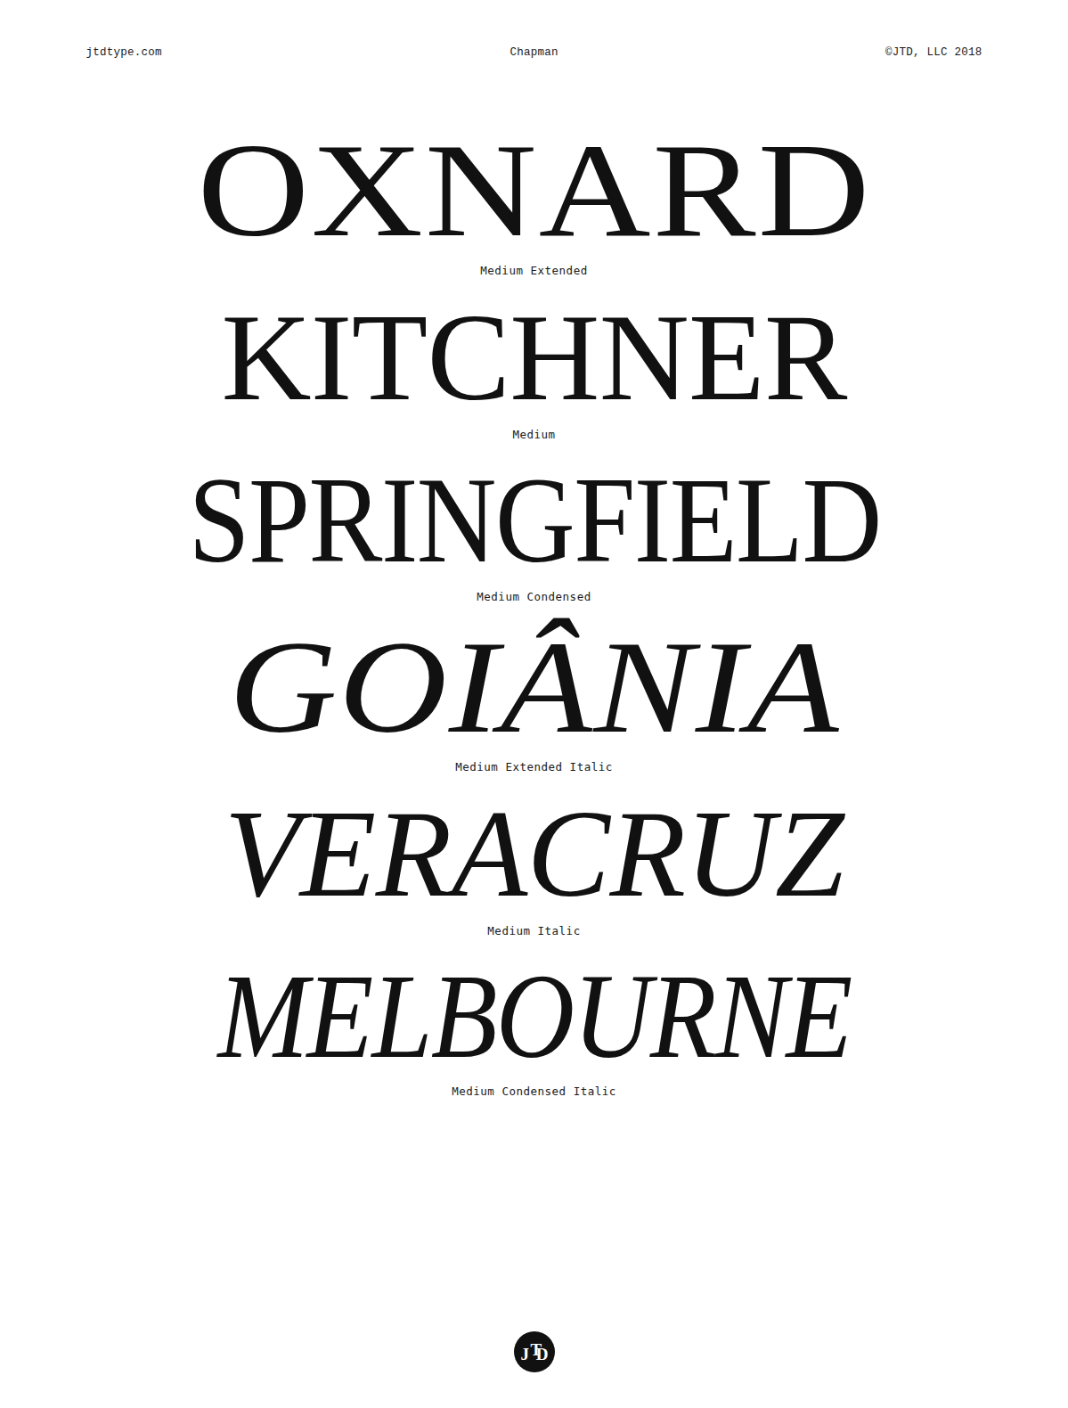jtdtype.com
Chapman
©JTD, LLC 2018
OXNARD
Medium Extended
KITCHNER
Medium
SPRINGFIELD
Medium Condensed
GOIÂNIA
Medium Extended Italic
VERACRUZ
Medium Italic
MELBOURNE
Medium Condensed Italic
JTD